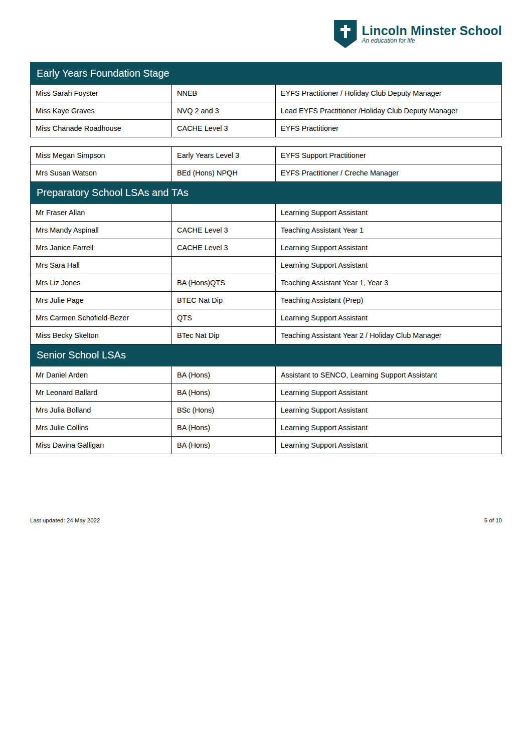Lincoln Minster School
An education for life
| Early Years Foundation Stage |
| Miss Sarah Foyster | NNEB | EYFS Practitioner / Holiday Club Deputy Manager |
| Miss Kaye Graves | NVQ 2 and 3 | Lead EYFS Practitioner /Holiday Club Deputy Manager |
| Miss Chanade Roadhouse | CACHE Level 3 | EYFS Practitioner |
| Miss Megan Simpson | Early Years Level 3 | EYFS Support Practitioner |
| Mrs Susan Watson | BEd (Hons) NPQH | EYFS Practitioner / Creche Manager |
| Preparatory School LSAs and TAs |
| Mr Fraser Allan | | Learning Support Assistant |
| Mrs Mandy Aspinall | CACHE Level 3 | Teaching Assistant Year 1 |
| Mrs Janice Farrell | CACHE Level 3 | Learning Support Assistant |
| Mrs Sara Hall | | Learning Support Assistant |
| Mrs Liz Jones | BA (Hons)QTS | Teaching Assistant Year 1, Year 3 |
| Mrs Julie Page | BTEC Nat Dip | Teaching Assistant (Prep) |
| Mrs Carmen Schofield-Bezer | QTS | Learning Support Assistant |
| Miss Becky Skelton | BTec Nat Dip | Teaching Assistant Year 2 / Holiday Club Manager |
| Senior School LSAs |
| Mr Daniel Arden | BA (Hons) | Assistant to SENCO, Learning Support Assistant |
| Mr Leonard Ballard | BA (Hons) | Learning Support Assistant |
| Mrs Julia Bolland | BSc (Hons) | Learning Support Assistant |
| Mrs Julie Collins | BA (Hons) | Learning Support Assistant |
| Miss Davina Galligan | BA (Hons) | Learning Support Assistant |
Last updated: 24 May 2022 5 of 10